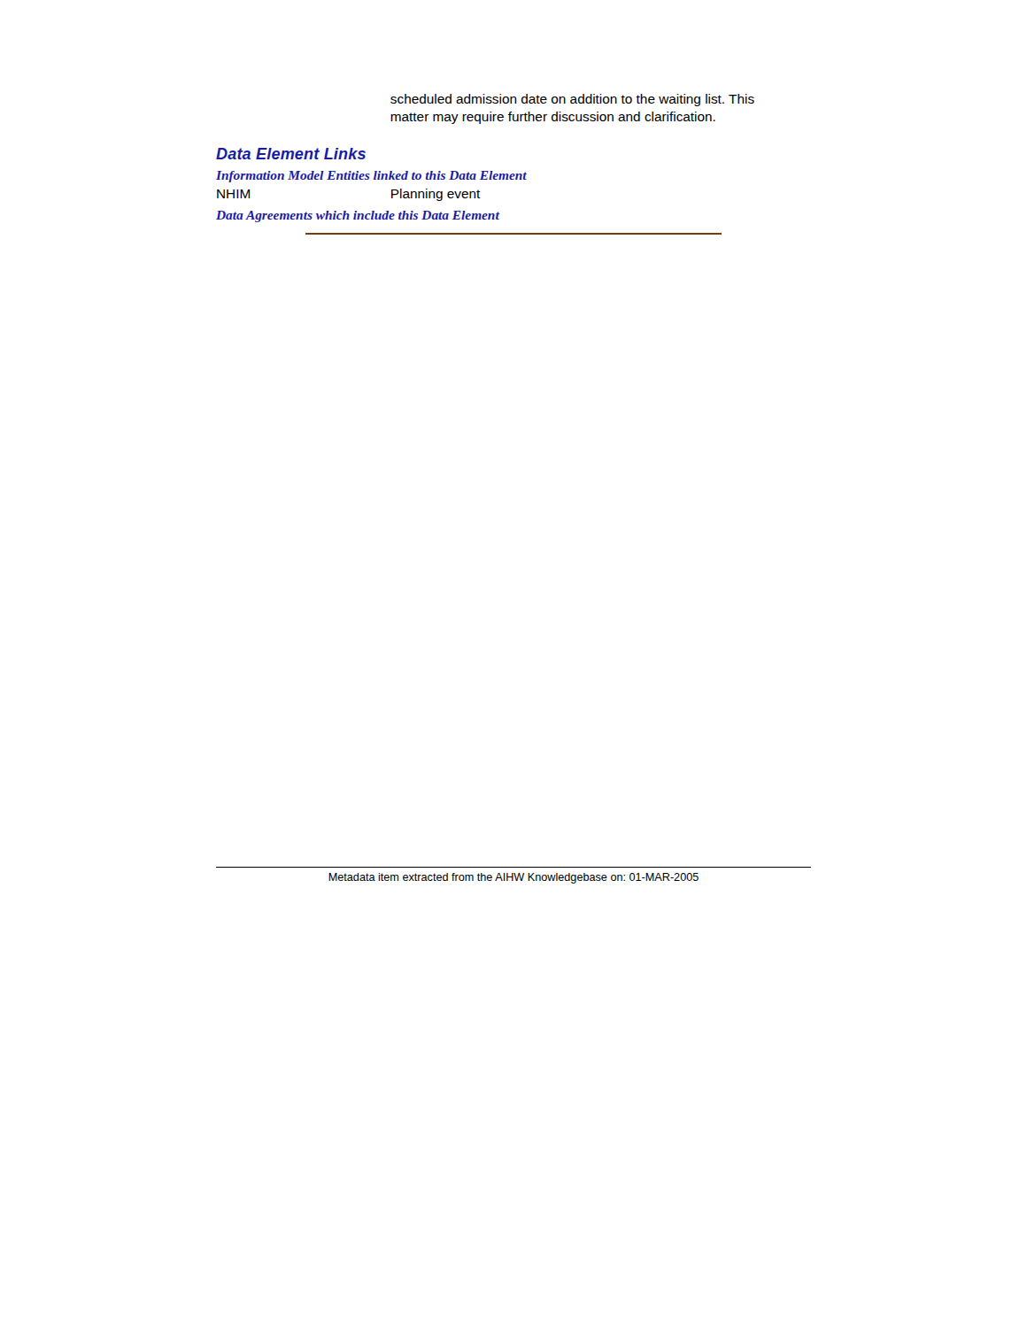scheduled admission date on addition to the waiting list. This matter may require further discussion and clarification.
Data Element Links
Information Model Entities linked to this Data Element
NHIM
Planning event
Data Agreements which include this Data Element
Metadata item extracted from the AIHW Knowledgebase on: 01-MAR-2005